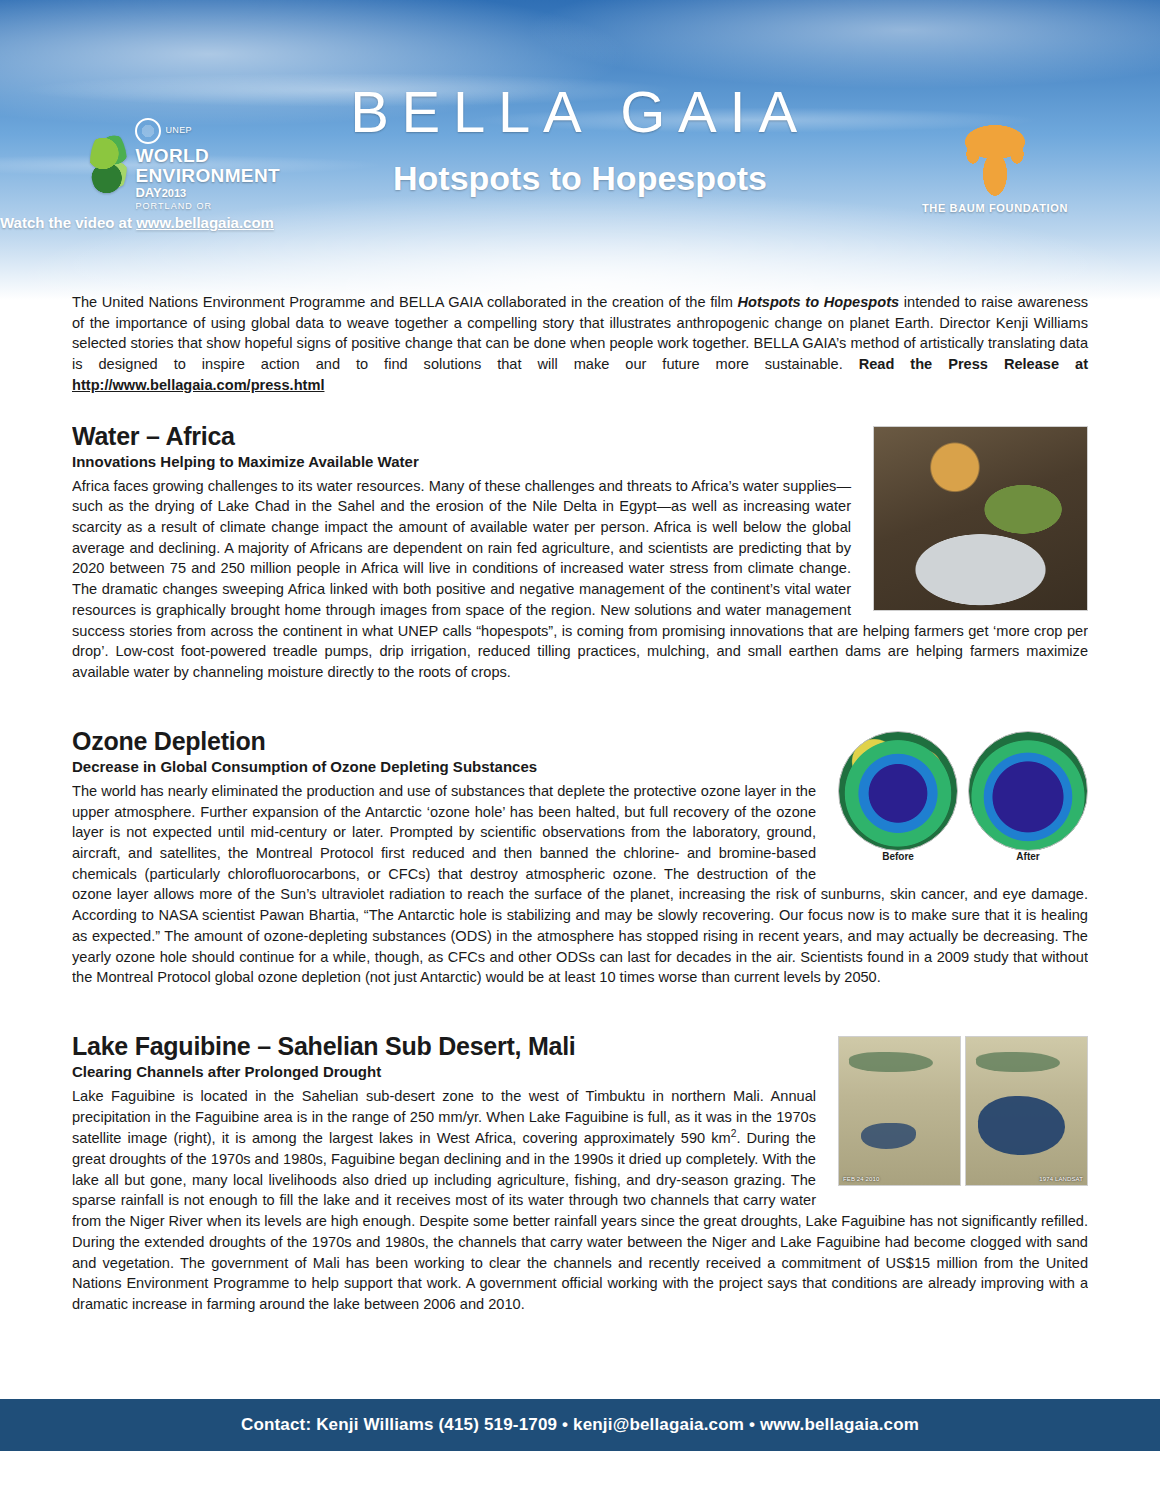UNEP WORLD ENVIRONMENT DAY2013 PORTLAND OR
THE BAUM FOUNDATION
BELLA GAIA
Hotspots to Hopespots
Watch the video at www.bellagaia.com
The United Nations Environment Programme and BELLA GAIA collaborated in the creation of the film Hotspots to Hopespots intended to raise awareness of the importance of using global data to weave together a compelling story that illustrates anthropogenic change on planet Earth. Director Kenji Williams selected stories that show hopeful signs of positive change that can be done when people work together. BELLA GAIA’s method of artistically translating data is designed to inspire action and to find solutions that will make our future more sustainable. Read the Press Release at http://www.bellagaia.com/press.html
Water – Africa
Innovations Helping to Maximize Available Water
Africa faces growing challenges to its water resources. Many of these challenges and threats to Africa’s water supplies—such as the drying of Lake Chad in the Sahel and the erosion of the Nile Delta in Egypt—as well as increasing water scarcity as a result of climate change impact the amount of available water per person. Africa is well below the global average and declining. A majority of Africans are dependent on rain fed agriculture, and scientists are predicting that by 2020 between 75 and 250 million people in Africa will live in conditions of increased water stress from climate change. The dramatic changes sweeping Africa linked with both positive and negative management of the continent’s vital water resources is graphically brought home through images from space of the region. New solutions and water management success stories from across the continent in what UNEP calls “hopespots”, is coming from promising innovations that are helping farmers get ‘more crop per drop’. Low-cost foot-powered treadle pumps, drip irrigation, reduced tilling practices, mulching, and small earthen dams are helping farmers maximize available water by channeling moisture directly to the roots of crops.
Before After
Ozone Depletion
Decrease in Global Consumption of Ozone Depleting Substances
The world has nearly eliminated the production and use of substances that deplete the protective ozone layer in the upper atmosphere. Further expansion of the Antarctic ‘ozone hole’ has been halted, but full recovery of the ozone layer is not expected until mid-century or later. Prompted by scientific observations from the laboratory, ground, aircraft, and satellites, the Montreal Protocol first reduced and then banned the chlorine- and bromine-based chemicals (particularly chlorofluorocarbons, or CFCs) that destroy atmospheric ozone. The destruction of the ozone layer allows more of the Sun’s ultraviolet radiation to reach the surface of the planet, increasing the risk of sunburns, skin cancer, and eye damage. According to NASA scientist Pawan Bhartia, “The Antarctic hole is stabilizing and may be slowly recovering. Our focus now is to make sure that it is healing as expected.” The amount of ozone-depleting substances (ODS) in the atmosphere has stopped rising in recent years, and may actually be decreasing. The yearly ozone hole should continue for a while, though, as CFCs and other ODSs can last for decades in the air. Scientists found in a 2009 study that without the Montreal Protocol global ozone depletion (not just Antarctic) would be at least 10 times worse than current levels by 2050.
FEB 24 2010
1974 LANDSAT
Lake Faguibine – Sahelian Sub Desert, Mali
Clearing Channels after Prolonged Drought
Lake Faguibine is located in the Sahelian sub-desert zone to the west of Timbuktu in northern Mali. Annual precipitation in the Faguibine area is in the range of 250 mm/yr. When Lake Faguibine is full, as it was in the 1970s satellite image (right), it is among the largest lakes in West Africa, covering approximately 590 km2. During the great droughts of the 1970s and 1980s, Faguibine began declining and in the 1990s it dried up completely. With the lake all but gone, many local livelihoods also dried up including agriculture, fishing, and dry-season grazing. The sparse rainfall is not enough to fill the lake and it receives most of its water through two channels that carry water from the Niger River when its levels are high enough. Despite some better rainfall years since the great droughts, Lake Faguibine has not significantly refilled. During the extended droughts of the 1970s and 1980s, the channels that carry water between the Niger and Lake Faguibine had become clogged with sand and vegetation. The government of Mali has been working to clear the channels and recently received a commitment of US$15 million from the United Nations Environment Programme to help support that work. A government official working with the project says that conditions are already improving with a dramatic increase in farming around the lake between 2006 and 2010.
Contact: Kenji Williams (415) 519-1709 • kenji@bellagaia.com • www.bellagaia.com